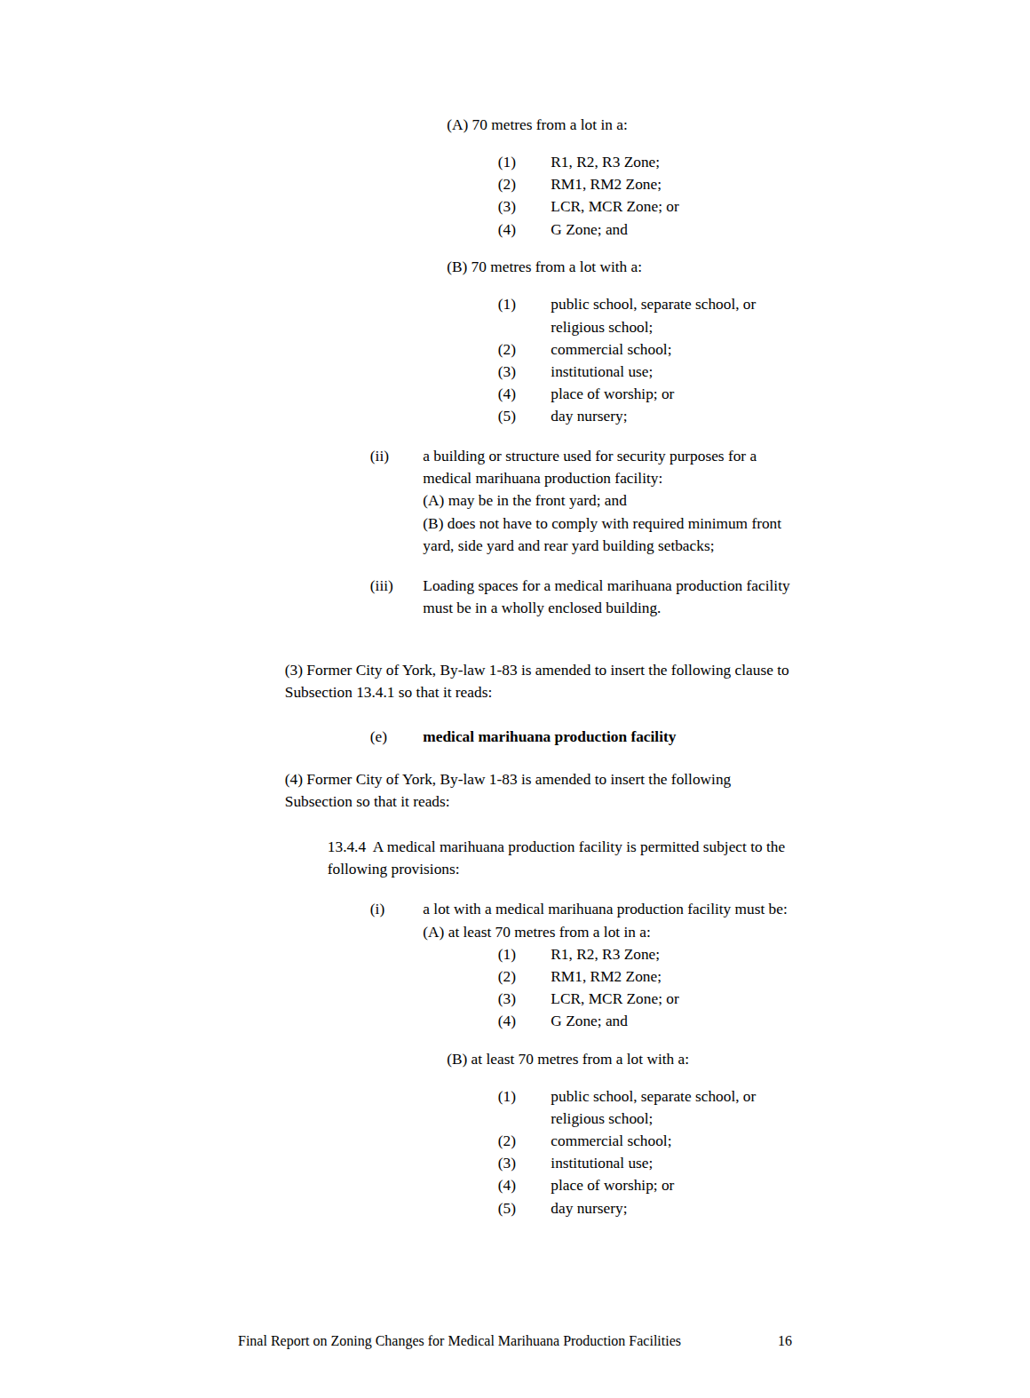(A) 70 metres from a lot in a:
(1) R1, R2, R3 Zone;
(2) RM1, RM2 Zone;
(3) LCR, MCR Zone; or
(4) G Zone; and
(B) 70 metres from a lot with a:
(1) public school, separate school, or religious school;
(2) commercial school;
(3) institutional use;
(4) place of worship; or
(5) day nursery;
(ii)
a building or structure used for security purposes for a medical marihuana production facility:
(A) may be in the front yard; and
(B) does not have to comply with required minimum front yard, side yard and rear yard building setbacks;
(iii)
Loading spaces for a medical marihuana production facility must be in a wholly enclosed building.
(3) Former City of York, By-law 1-83 is amended to insert the following clause to Subsection 13.4.1 so that it reads:
(e)
medical marihuana production facility
(4) Former City of York, By-law 1-83 is amended to insert the following Subsection so that it reads:
13.4.4 A medical marihuana production facility is permitted subject to the following provisions:
(i)
a lot with a medical marihuana production facility must be:
(A) at least 70 metres from a lot in a:
(1) R1, R2, R3 Zone;
(2) RM1, RM2 Zone;
(3) LCR, MCR Zone; or
(4) G Zone; and
(B) at least 70 metres from a lot with a:
(1) public school, separate school, or religious school;
(2) commercial school;
(3) institutional use;
(4) place of worship; or
(5) day nursery;
Final Report on Zoning Changes for Medical Marihuana Production Facilities 16